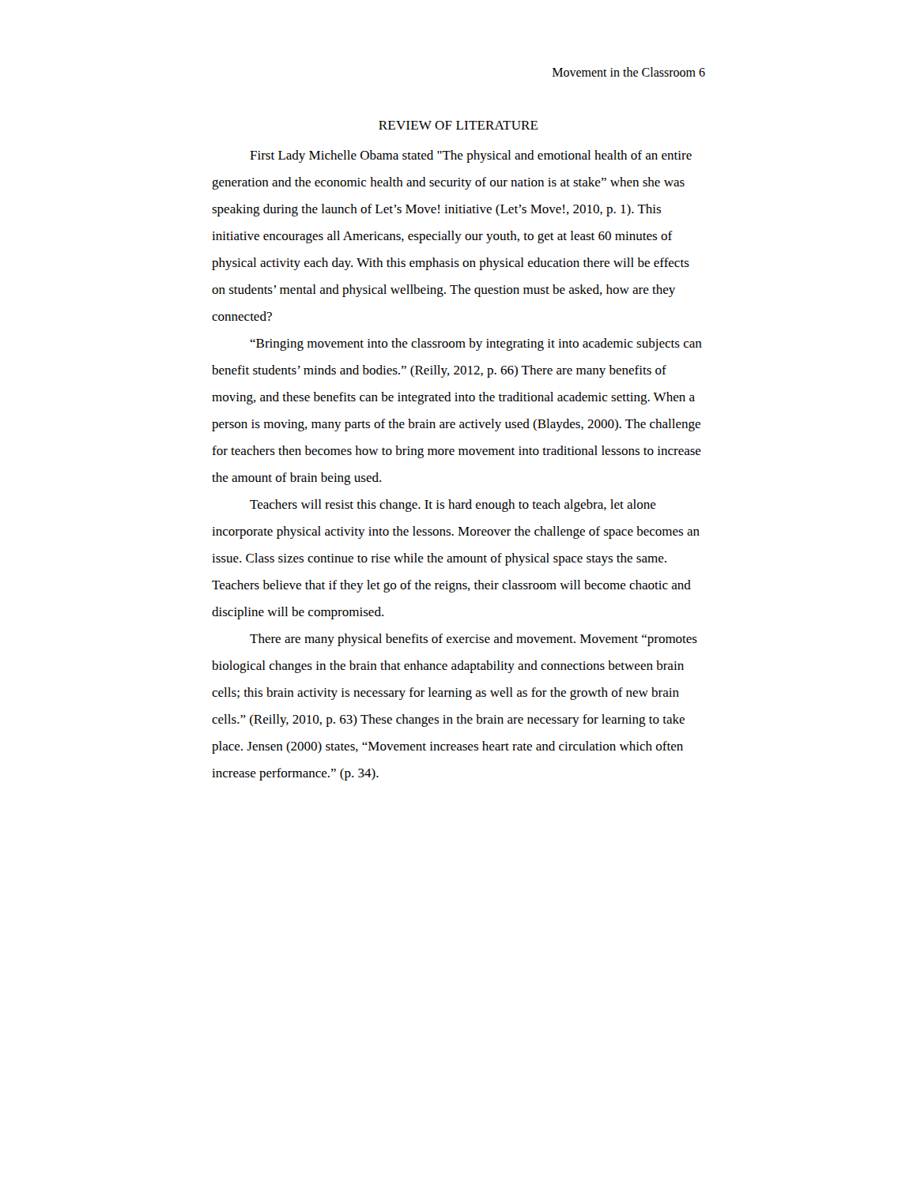Movement in the Classroom 6
REVIEW OF LITERATURE
First Lady Michelle Obama stated "The physical and emotional health of an entire generation and the economic health and security of our nation is at stake” when she was speaking during the launch of Let’s Move! initiative (Let’s Move!, 2010, p. 1). This initiative encourages all Americans, especially our youth, to get at least 60 minutes of physical activity each day. With this emphasis on physical education there will be effects on students’ mental and physical wellbeing. The question must be asked, how are they connected?
“Bringing movement into the classroom by integrating it into academic subjects can benefit students’ minds and bodies.” (Reilly, 2012, p. 66) There are many benefits of moving, and these benefits can be integrated into the traditional academic setting. When a person is moving, many parts of the brain are actively used (Blaydes, 2000). The challenge for teachers then becomes how to bring more movement into traditional lessons to increase the amount of brain being used.
Teachers will resist this change. It is hard enough to teach algebra, let alone incorporate physical activity into the lessons. Moreover the challenge of space becomes an issue. Class sizes continue to rise while the amount of physical space stays the same. Teachers believe that if they let go of the reigns, their classroom will become chaotic and discipline will be compromised.
There are many physical benefits of exercise and movement. Movement “promotes biological changes in the brain that enhance adaptability and connections between brain cells; this brain activity is necessary for learning as well as for the growth of new brain cells.” (Reilly, 2010, p. 63) These changes in the brain are necessary for learning to take place. Jensen (2000) states, “Movement increases heart rate and circulation which often increase performance.” (p. 34).